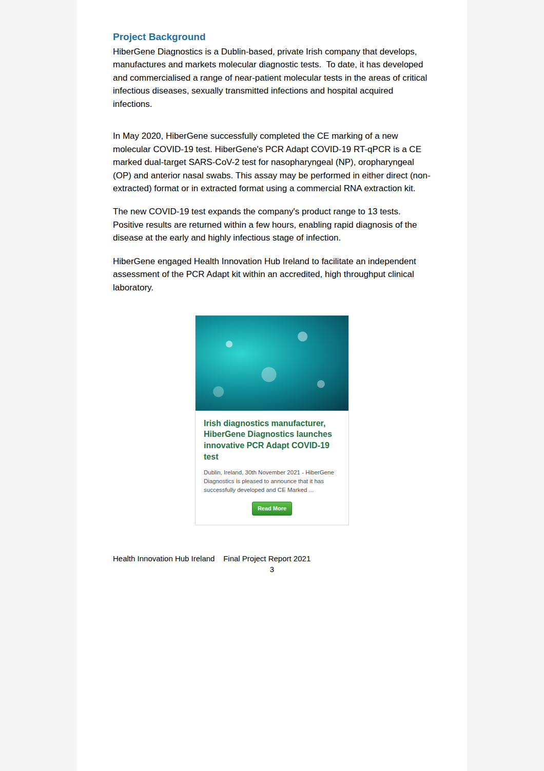Project Background
HiberGene Diagnostics is a Dublin-based, private Irish company that develops, manufactures and markets molecular diagnostic tests. To date, it has developed and commercialised a range of near-patient molecular tests in the areas of critical infectious diseases, sexually transmitted infections and hospital acquired infections.
In May 2020, HiberGene successfully completed the CE marking of a new molecular COVID-19 test. HiberGene's PCR Adapt COVID-19 RT-qPCR is a CE marked dual-target SARS-CoV-2 test for nasopharyngeal (NP), oropharyngeal (OP) and anterior nasal swabs. This assay may be performed in either direct (non-extracted) format or in extracted format using a commercial RNA extraction kit.
The new COVID-19 test expands the company's product range to 13 tests. Positive results are returned within a few hours, enabling rapid diagnosis of the disease at the early and highly infectious stage of infection.
HiberGene engaged Health Innovation Hub Ireland to facilitate an independent assessment of the PCR Adapt kit within an accredited, high throughput clinical laboratory.
Irish diagnostics manufacturer, HiberGene Diagnostics launches innovative PCR Adapt COVID-19 test
Dublin, Ireland, 30th November 2021 - HiberGene Diagnostics is pleased to announce that it has successfully developed and CE Marked ...
Read More
Health Innovation Hub Ireland Final Project Report 2021
3